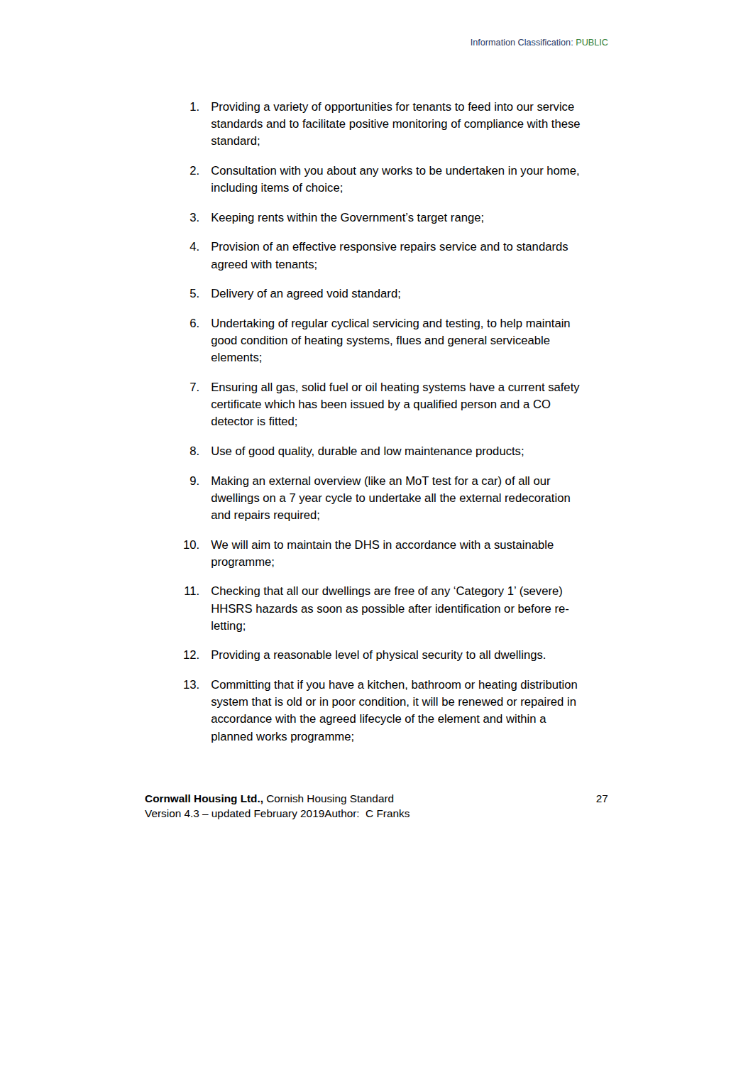Information Classification: PUBLIC
Providing a variety of opportunities for tenants to feed into our service standards and to facilitate positive monitoring of compliance with these standard;
Consultation with you about any works to be undertaken in your home, including items of choice;
Keeping rents within the Government’s target range;
Provision of an effective responsive repairs service and to standards agreed with tenants;
Delivery of an agreed void standard;
Undertaking of regular cyclical servicing and testing, to help maintain good condition of heating systems, flues and general serviceable elements;
Ensuring all gas, solid fuel or oil heating systems have a current safety certificate which has been issued by a qualified person and a CO detector is fitted;
Use of good quality, durable and low maintenance products;
Making an external overview (like an MoT test for a car) of all our dwellings on a 7 year cycle to undertake all the external redecoration and repairs required;
We will aim to maintain the DHS in accordance with a sustainable programme;
Checking that all our dwellings are free of any ‘Category 1’ (severe) HHSRS hazards as soon as possible after identification or before re-letting;
Providing a reasonable level of physical security to all dwellings.
Committing that if you have a kitchen, bathroom or heating distribution system that is old or in poor condition, it will be renewed or repaired in accordance with the agreed lifecycle of the element and within a planned works programme;
Cornwall Housing Ltd., Cornish Housing Standard
Version 4.3 – updated February 2019Author: C Franks
27